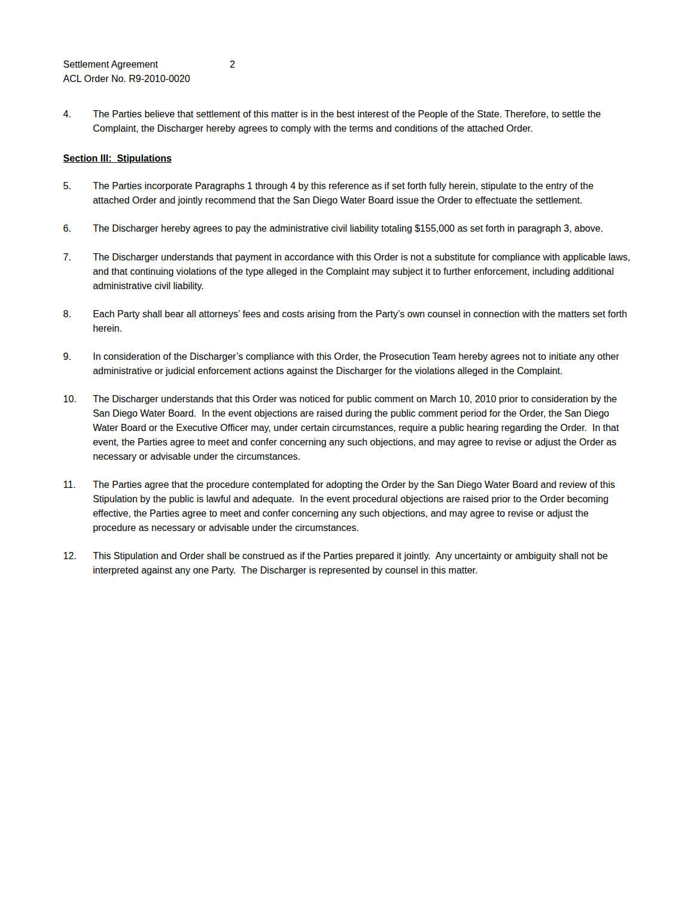Settlement Agreement 2
ACL Order No. R9-2010-0020
4. The Parties believe that settlement of this matter is in the best interest of the People of the State. Therefore, to settle the Complaint, the Discharger hereby agrees to comply with the terms and conditions of the attached Order.
Section III: Stipulations
5. The Parties incorporate Paragraphs 1 through 4 by this reference as if set forth fully herein, stipulate to the entry of the attached Order and jointly recommend that the San Diego Water Board issue the Order to effectuate the settlement.
6. The Discharger hereby agrees to pay the administrative civil liability totaling $155,000 as set forth in paragraph 3, above.
7. The Discharger understands that payment in accordance with this Order is not a substitute for compliance with applicable laws, and that continuing violations of the type alleged in the Complaint may subject it to further enforcement, including additional administrative civil liability.
8. Each Party shall bear all attorneys’ fees and costs arising from the Party’s own counsel in connection with the matters set forth herein.
9. In consideration of the Discharger’s compliance with this Order, the Prosecution Team hereby agrees not to initiate any other administrative or judicial enforcement actions against the Discharger for the violations alleged in the Complaint.
10. The Discharger understands that this Order was noticed for public comment on March 10, 2010 prior to consideration by the San Diego Water Board. In the event objections are raised during the public comment period for the Order, the San Diego Water Board or the Executive Officer may, under certain circumstances, require a public hearing regarding the Order. In that event, the Parties agree to meet and confer concerning any such objections, and may agree to revise or adjust the Order as necessary or advisable under the circumstances.
11. The Parties agree that the procedure contemplated for adopting the Order by the San Diego Water Board and review of this Stipulation by the public is lawful and adequate. In the event procedural objections are raised prior to the Order becoming effective, the Parties agree to meet and confer concerning any such objections, and may agree to revise or adjust the procedure as necessary or advisable under the circumstances.
12. This Stipulation and Order shall be construed as if the Parties prepared it jointly. Any uncertainty or ambiguity shall not be interpreted against any one Party. The Discharger is represented by counsel in this matter.